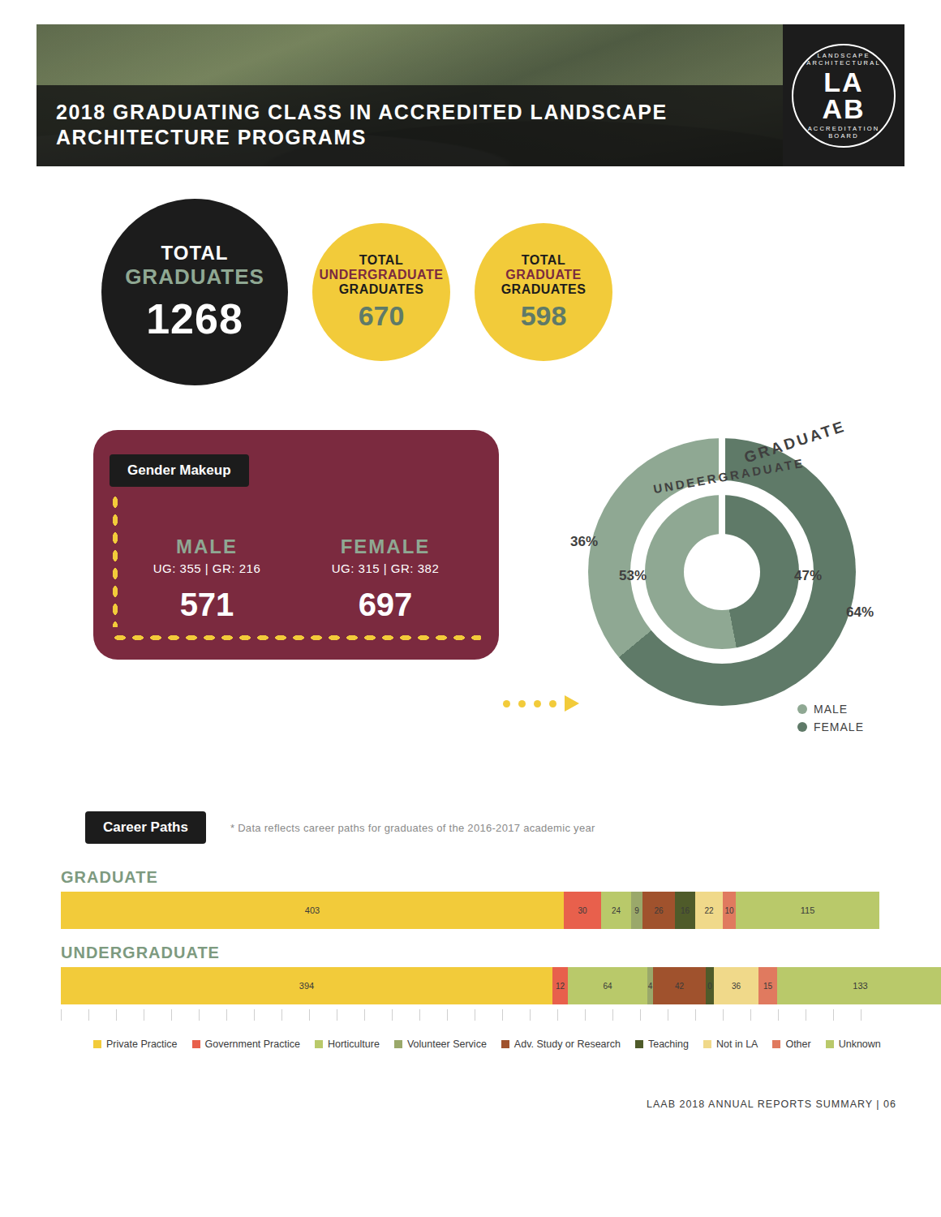2018 Graduating Class in Accredited Landscape
Architecture Programs
Landscape Architectural
LA
AB
Accreditation Board
TOTAL
GRADUATES
1268
TOTAL
UNDERGRADUATE
GRADUATES
670
TOTAL
GRADUATE
GRADUATES
598
Gender Makeup
MALE
UG: 355 | GR: 216
571
FEMALE
UG: 315 | GR: 382
697
GRADUATE
UNDEERGRADUATE
36%
53%
47%
64%
MALE
FEMALE
Career Paths * Data reflects career paths for graduates of the 2016-2017 academic year
GRADUATE
403
30
24
9
26
16
22
10
115
UNDERGRADUATE
394
12
64
4
42
0
36
15
133
Private Practice Government Practice Horticulture Volunteer Service Adv. Study or Research Teaching Not in LA Other Unknown
LAAB 2018 ANNUAL REPORTS SUMMARY | 06